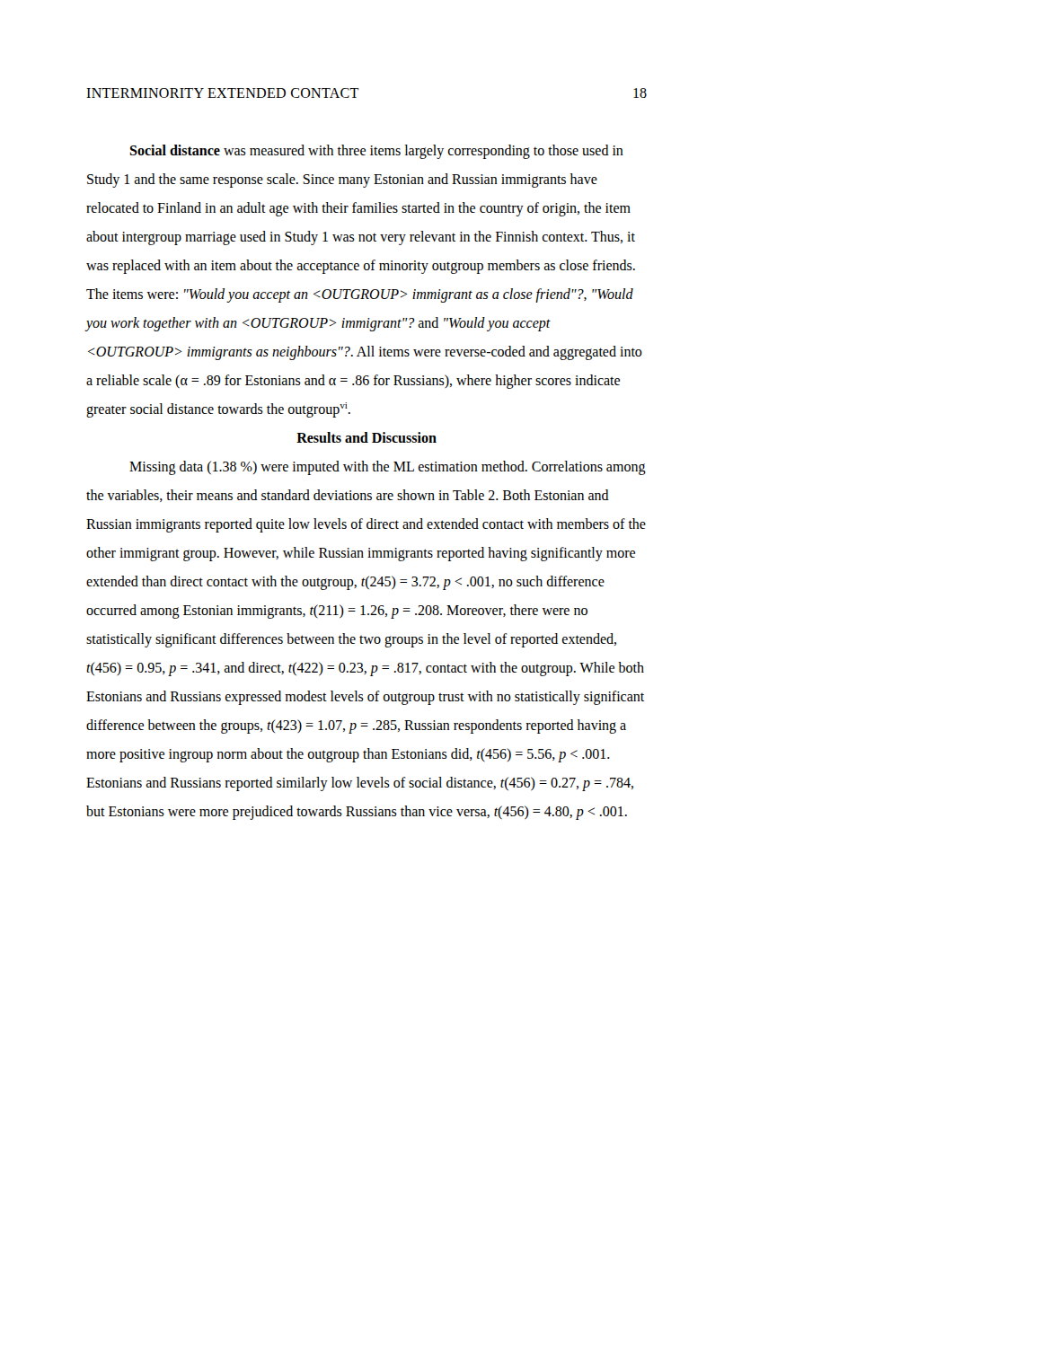INTERMINORITY EXTENDED CONTACT 18
Social distance was measured with three items largely corresponding to those used in Study 1 and the same response scale. Since many Estonian and Russian immigrants have relocated to Finland in an adult age with their families started in the country of origin, the item about intergroup marriage used in Study 1 was not very relevant in the Finnish context. Thus, it was replaced with an item about the acceptance of minority outgroup members as close friends. The items were: "Would you accept an <OUTGROUP> immigrant as a close friend"?, "Would you work together with an <OUTGROUP> immigrant"? and "Would you accept <OUTGROUP> immigrants as neighbours"?. All items were reverse-coded and aggregated into a reliable scale (α = .89 for Estonians and α = .86 for Russians), where higher scores indicate greater social distance towards the outgroupvi.
Results and Discussion
Missing data (1.38 %) were imputed with the ML estimation method. Correlations among the variables, their means and standard deviations are shown in Table 2. Both Estonian and Russian immigrants reported quite low levels of direct and extended contact with members of the other immigrant group. However, while Russian immigrants reported having significantly more extended than direct contact with the outgroup, t(245) = 3.72, p < .001, no such difference occurred among Estonian immigrants, t(211) = 1.26, p = .208. Moreover, there were no statistically significant differences between the two groups in the level of reported extended, t(456) = 0.95, p = .341, and direct, t(422) = 0.23, p = .817, contact with the outgroup. While both Estonians and Russians expressed modest levels of outgroup trust with no statistically significant difference between the groups, t(423) = 1.07, p = .285, Russian respondents reported having a more positive ingroup norm about the outgroup than Estonians did, t(456) = 5.56, p < .001. Estonians and Russians reported similarly low levels of social distance, t(456) = 0.27, p = .784, but Estonians were more prejudiced towards Russians than vice versa, t(456) = 4.80, p < .001.